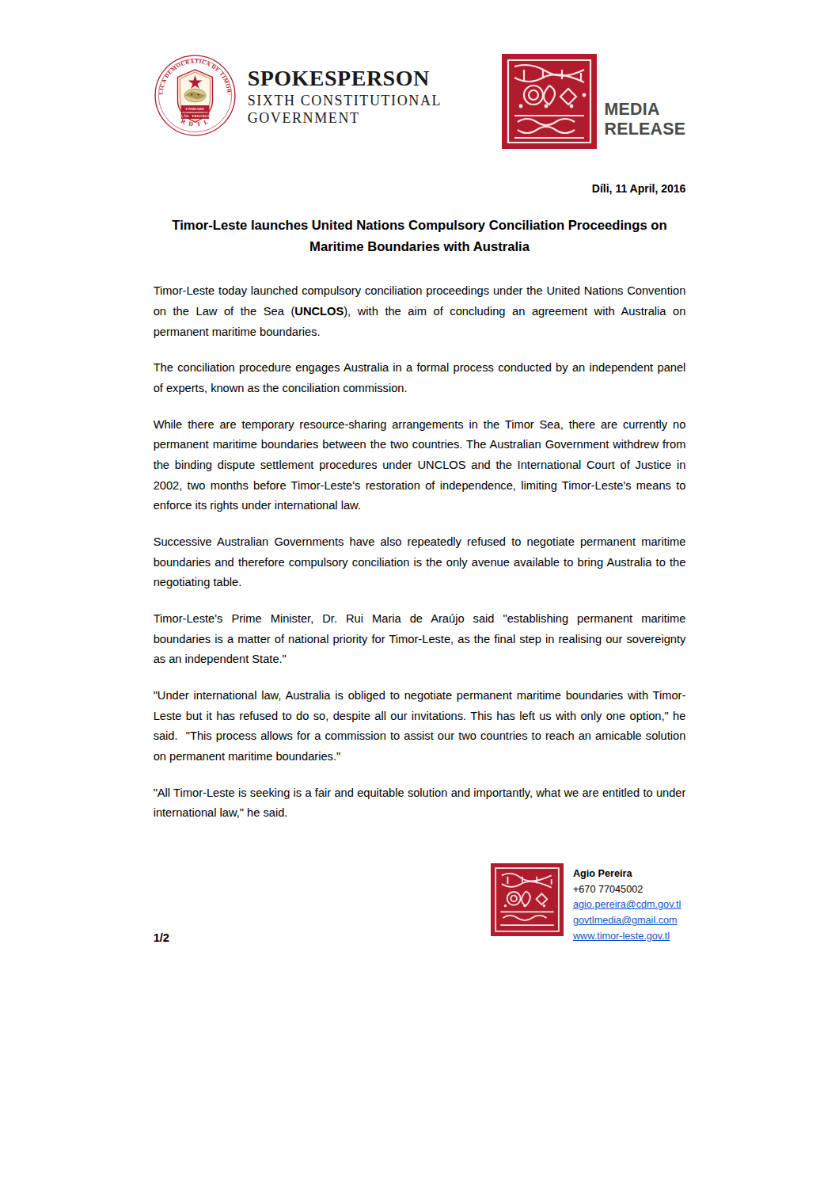REPÚBLICA DEMOCRÁTICA DE TIMOR-LESTE R D T L UNIDADE ACÇÃO PROGRESSO
SPOKESPERSON
SIXTH CONSTITUTIONAL
GOVERNMENT
MEDIA
RELEASE
Díli, 11 April, 2016
Timor-Leste launches United Nations Compulsory Conciliation Proceedings on Maritime Boundaries with Australia
Timor-Leste today launched compulsory conciliation proceedings under the United Nations Convention on the Law of the Sea (UNCLOS), with the aim of concluding an agreement with Australia on permanent maritime boundaries.
The conciliation procedure engages Australia in a formal process conducted by an independent panel of experts, known as the conciliation commission.
While there are temporary resource-sharing arrangements in the Timor Sea, there are currently no permanent maritime boundaries between the two countries. The Australian Government withdrew from the binding dispute settlement procedures under UNCLOS and the International Court of Justice in 2002, two months before Timor-Leste's restoration of independence, limiting Timor-Leste's means to enforce its rights under international law.
Successive Australian Governments have also repeatedly refused to negotiate permanent maritime boundaries and therefore compulsory conciliation is the only avenue available to bring Australia to the negotiating table.
Timor-Leste's Prime Minister, Dr. Rui Maria de Araújo said "establishing permanent maritime boundaries is a matter of national priority for Timor-Leste, as the final step in realising our sovereignty as an independent State."
"Under international law, Australia is obliged to negotiate permanent maritime boundaries with Timor-Leste but it has refused to do so, despite all our invitations. This has left us with only one option," he said. "This process allows for a commission to assist our two countries to reach an amicable solution on permanent maritime boundaries."
"All Timor-Leste is seeking is a fair and equitable solution and importantly, what we are entitled to under international law," he said.
1/2
Agio Pereira
+670 77045002
agio.pereira@cdm.gov.tl
govtlmedia@gmail.com
www.timor-leste.gov.tl